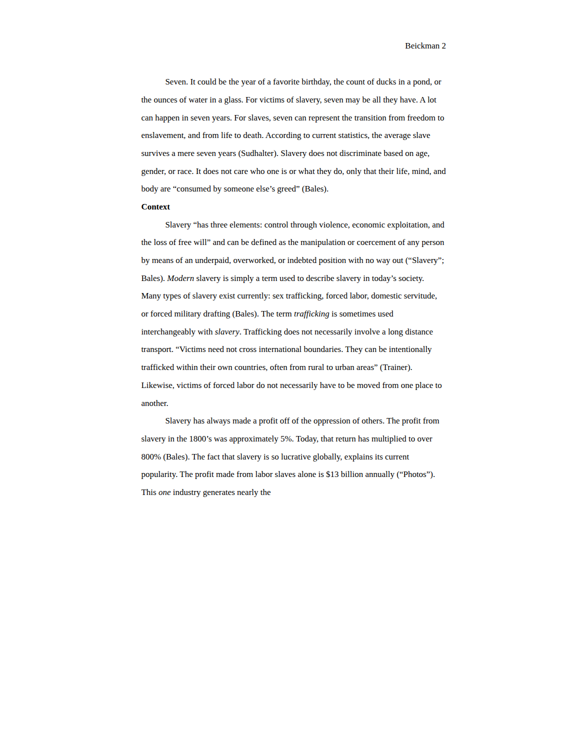Beickman 2
Seven. It could be the year of a favorite birthday, the count of ducks in a pond, or the ounces of water in a glass. For victims of slavery, seven may be all they have. A lot can happen in seven years. For slaves, seven can represent the transition from freedom to enslavement, and from life to death. According to current statistics, the average slave survives a mere seven years (Sudhalter). Slavery does not discriminate based on age, gender, or race. It does not care who one is or what they do, only that their life, mind, and body are “consumed by someone else’s greed” (Bales).
Context
Slavery “has three elements: control through violence, economic exploitation, and the loss of free will” and can be defined as the manipulation or coercement of any person by means of an underpaid, overworked, or indebted position with no way out (“Slavery”; Bales). Modern slavery is simply a term used to describe slavery in today’s society. Many types of slavery exist currently: sex trafficking, forced labor, domestic servitude, or forced military drafting (Bales). The term trafficking is sometimes used interchangeably with slavery. Trafficking does not necessarily involve a long distance transport. “Victims need not cross international boundaries. They can be intentionally trafficked within their own countries, often from rural to urban areas” (Trainer). Likewise, victims of forced labor do not necessarily have to be moved from one place to another.
Slavery has always made a profit off of the oppression of others. The profit from slavery in the 1800’s was approximately 5%. Today, that return has multiplied to over 800% (Bales). The fact that slavery is so lucrative globally, explains its current popularity. The profit made from labor slaves alone is $13 billion annually (“Photos”). This one industry generates nearly the